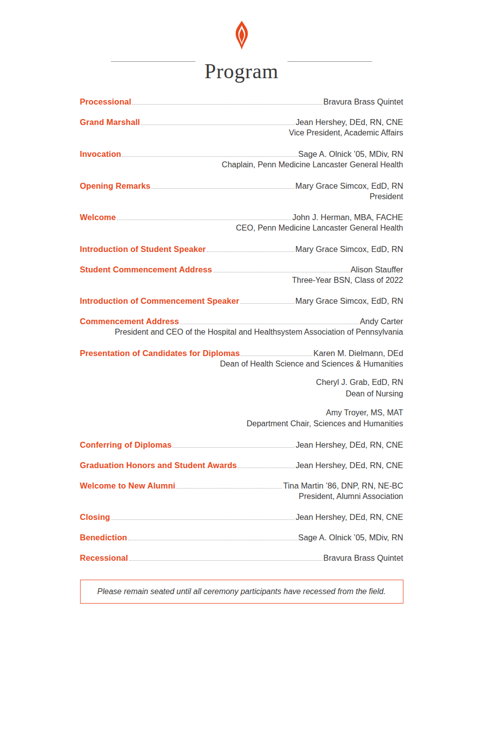Program
Processional Bravura Brass Quintet
Grand Marshall Jean Hershey, DEd, RN, CNE
Vice President, Academic Affairs
Invocation Sage A. Olnick ’05, MDiv, RN
Chaplain, Penn Medicine Lancaster General Health
Opening Remarks Mary Grace Simcox, EdD, RN
President
Welcome John J. Herman, MBA, FACHE
CEO, Penn Medicine Lancaster General Health
Introduction of Student Speaker Mary Grace Simcox, EdD, RN
Student Commencement Address Alison Stauffer
Three-Year BSN, Class of 2022
Introduction of Commencement Speaker Mary Grace Simcox, EdD, RN
Commencement Address Andy Carter
President and CEO of the Hospital and Healthsystem Association of Pennsylvania
Presentation of Candidates for Diplomas Karen M. Dielmann, DEd
Dean of Health Science and Sciences & Humanities Cheryl J. Grab, EdD, RN Dean of Nursing Amy Troyer, MS, MAT Department Chair, Sciences and Humanities
Conferring of Diplomas Jean Hershey, DEd, RN, CNE
Graduation Honors and Student Awards Jean Hershey, DEd, RN, CNE
Welcome to New Alumni Tina Martin ’86, DNP, RN, NE-BC
President, Alumni Association
Closing Jean Hershey, DEd, RN, CNE
Benediction Sage A. Olnick ’05, MDiv, RN
Recessional Bravura Brass Quintet
Please remain seated until all ceremony participants have recessed from the field.